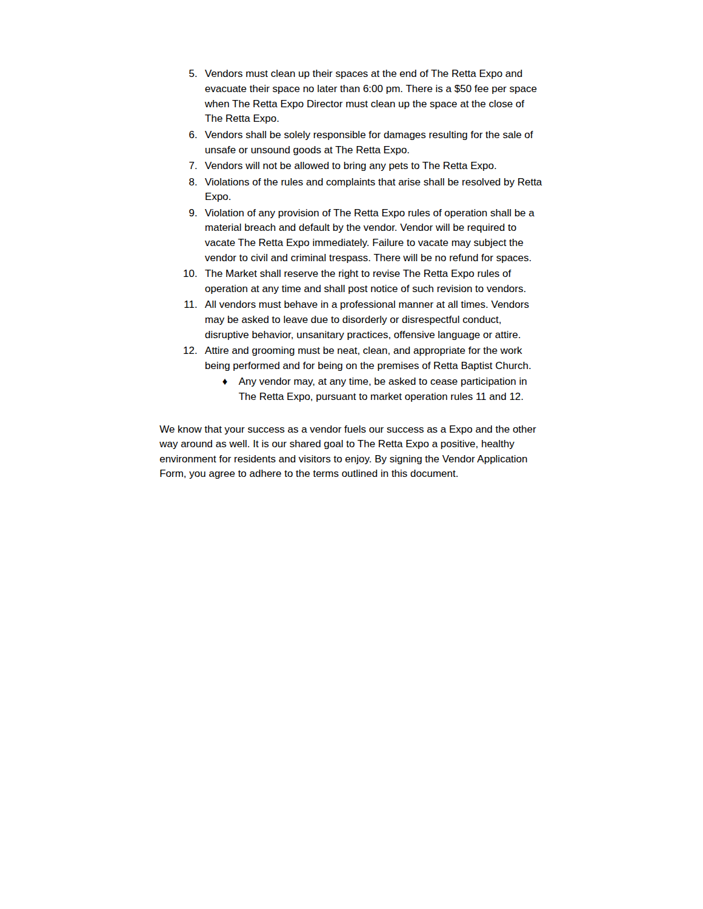Vendors must clean up their spaces at the end of The Retta Expo and evacuate their space no later than 6:00 pm. There is a $50 fee per space when The Retta Expo Director must clean up the space at the close of The Retta Expo.
Vendors shall be solely responsible for damages resulting for the sale of unsafe or unsound goods at The Retta Expo.
Vendors will not be allowed to bring any pets to The Retta Expo.
Violations of the rules and complaints that arise shall be resolved by Retta Expo.
Violation of any provision of The Retta Expo rules of operation shall be a material breach and default by the vendor. Vendor will be required to vacate The Retta Expo immediately. Failure to vacate may subject the vendor to civil and criminal trespass. There will be no refund for spaces.
The Market shall reserve the right to revise The Retta Expo rules of operation at any time and shall post notice of such revision to vendors.
All vendors must behave in a professional manner at all times. Vendors may be asked to leave due to disorderly or disrespectful conduct, disruptive behavior, unsanitary practices, offensive language or attire.
Attire and grooming must be neat, clean, and appropriate for the work being performed and for being on the premises of Retta Baptist Church.
Any vendor may, at any time, be asked to cease participation in The Retta Expo, pursuant to market operation rules 11 and 12.
We know that your success as a vendor fuels our success as a Expo and the other way around as well. It is our shared goal to The Retta Expo a positive, healthy environment for residents and visitors to enjoy. By signing the Vendor Application Form, you agree to adhere to the terms outlined in this document.